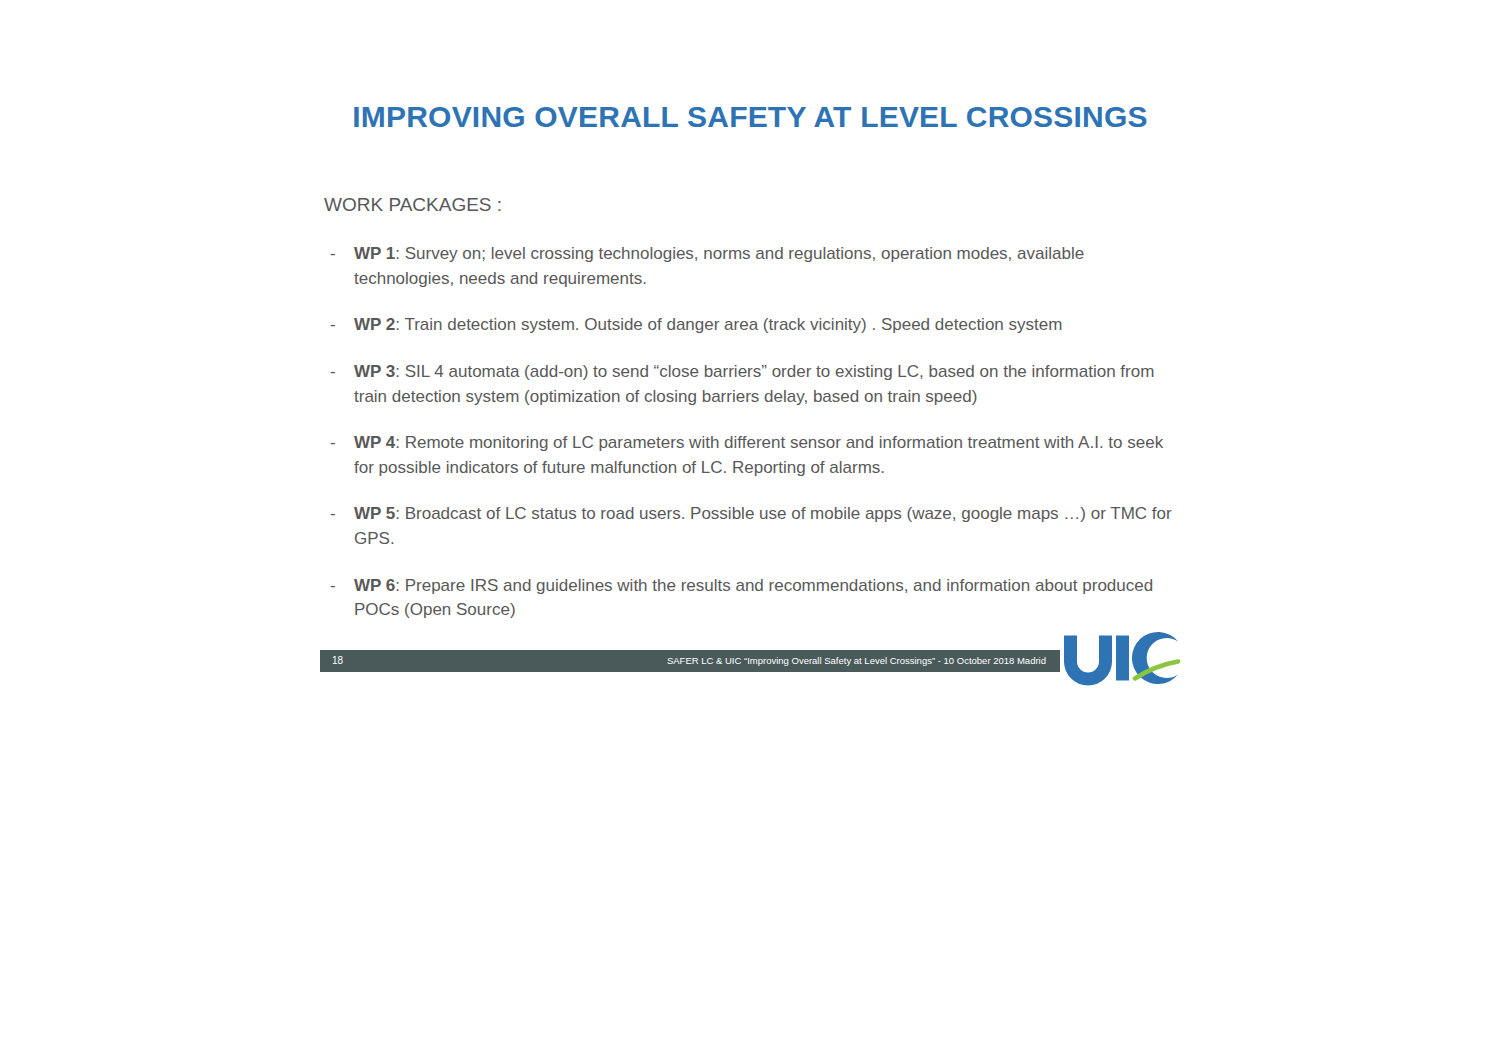IMPROVING OVERALL SAFETY AT LEVEL CROSSINGS
WORK PACKAGES :
WP 1: Survey on; level crossing technologies, norms and regulations, operation modes, available technologies, needs and requirements.
WP 2: Train detection system. Outside of danger area (track vicinity) . Speed detection system
WP 3: SIL 4 automata (add-on) to send “close barriers” order to existing LC, based on the information from train detection system (optimization of closing barriers delay, based on train speed)
WP 4: Remote monitoring of LC parameters with different sensor and information treatment with A.I. to seek for possible indicators of future malfunction of LC. Reporting of alarms.
WP 5: Broadcast of LC status to road users. Possible use of mobile apps (waze, google maps …) or TMC for GPS.
WP 6: Prepare IRS and guidelines with the results and recommendations, and information about produced POCs (Open Source)
18 SAFER LC & UIC “Improving Overall Safety at Level Crossings” - 10 October 2018 Madrid